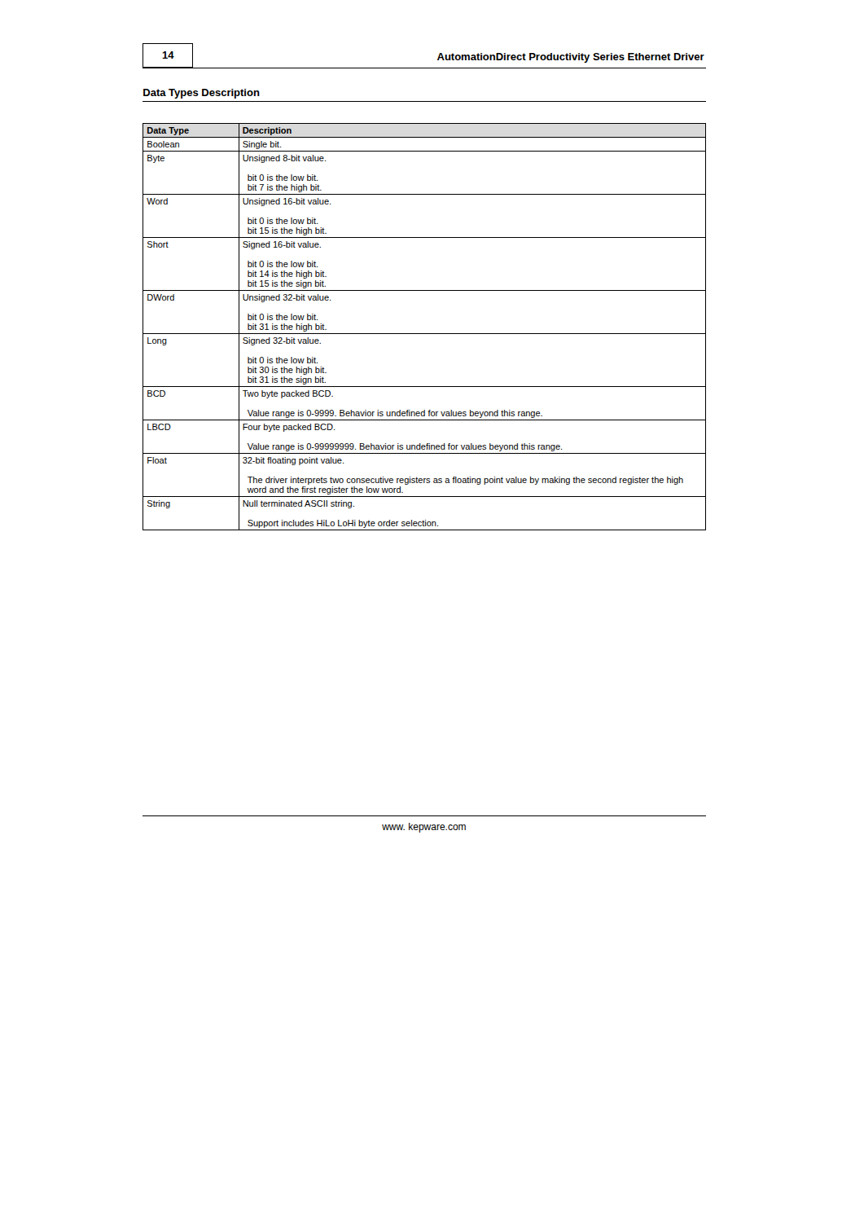14
AutomationDirect Productivity Series Ethernet Driver
Data Types Description
| Data Type | Description |
| --- | --- |
| Boolean | Single bit. |
| Byte | Unsigned 8-bit value. bit 0 is the low bit. bit 7 is the high bit. |
| Word | Unsigned 16-bit value. bit 0 is the low bit. bit 15 is the high bit. |
| Short | Signed 16-bit value. bit 0 is the low bit. bit 14 is the high bit. bit 15 is the sign bit. |
| DWord | Unsigned 32-bit value. bit 0 is the low bit. bit 31 is the high bit. |
| Long | Signed 32-bit value. bit 0 is the low bit. bit 30 is the high bit. bit 31 is the sign bit. |
| BCD | Two byte packed BCD. Value range is 0-9999. Behavior is undefined for values beyond this range. |
| LBCD | Four byte packed BCD. Value range is 0-99999999. Behavior is undefined for values beyond this range. |
| Float | 32-bit floating point value. The driver interprets two consecutive registers as a floating point value by making the second register the high word and the first register the low word. |
| String | Null terminated ASCII string. Support includes HiLo LoHi byte order selection. |
www. kepware.com